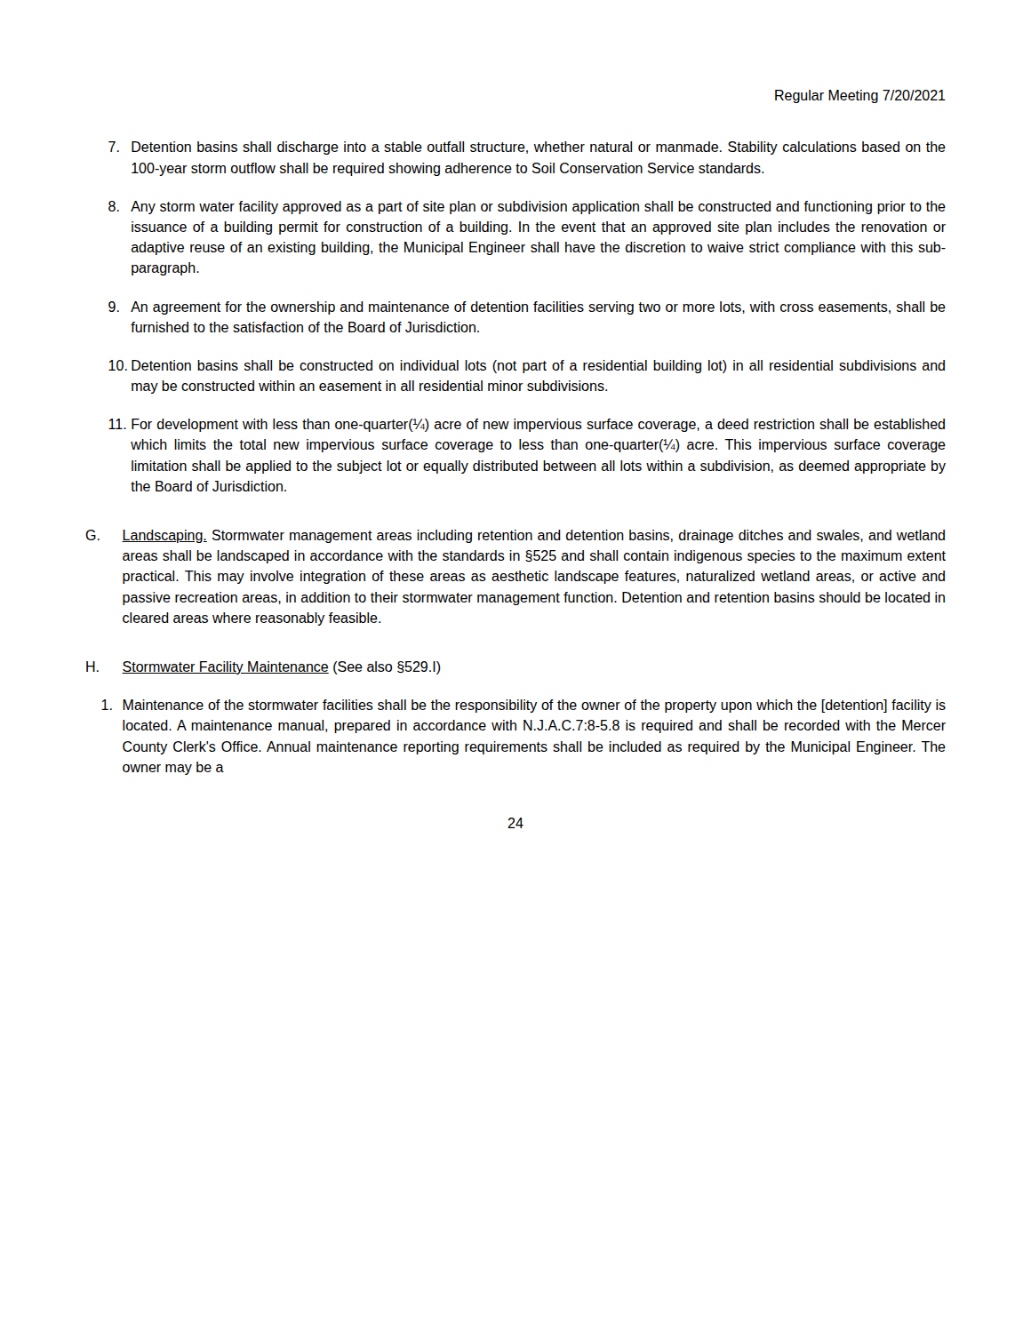Regular Meeting 7/20/2021
7. Detention basins shall discharge into a stable outfall structure, whether natural or manmade. Stability calculations based on the 100-year storm outflow shall be required showing adherence to Soil Conservation Service standards.
8. Any storm water facility approved as a part of site plan or subdivision application shall be constructed and functioning prior to the issuance of a building permit for construction of a building. In the event that an approved site plan includes the renovation or adaptive reuse of an existing building, the Municipal Engineer shall have the discretion to waive strict compliance with this sub-paragraph.
9. An agreement for the ownership and maintenance of detention facilities serving two or more lots, with cross easements, shall be furnished to the satisfaction of the Board of Jurisdiction.
10. Detention basins shall be constructed on individual lots (not part of a residential building lot) in all residential subdivisions and may be constructed within an easement in all residential minor subdivisions.
11. For development with less than one-quarter(¼) acre of new impervious surface coverage, a deed restriction shall be established which limits the total new impervious surface coverage to less than one-quarter(¼) acre. This impervious surface coverage limitation shall be applied to the subject lot or equally distributed between all lots within a subdivision, as deemed appropriate by the Board of Jurisdiction.
G.
Landscaping. Stormwater management areas including retention and detention basins, drainage ditches and swales, and wetland areas shall be landscaped in accordance with the standards in §525 and shall contain indigenous species to the maximum extent practical. This may involve integration of these areas as aesthetic landscape features, naturalized wetland areas, or active and passive recreation areas, in addition to their stormwater management function. Detention and retention basins should be located in cleared areas where reasonably feasible.
H.
Stormwater Facility Maintenance (See also §529.I)
1. Maintenance of the stormwater facilities shall be the responsibility of the owner of the property upon which the [detention] facility is located. A maintenance manual, prepared in accordance with N.J.A.C.7:8-5.8 is required and shall be recorded with the Mercer County Clerk's Office. Annual maintenance reporting requirements shall be included as required by the Municipal Engineer. The owner may be a
24